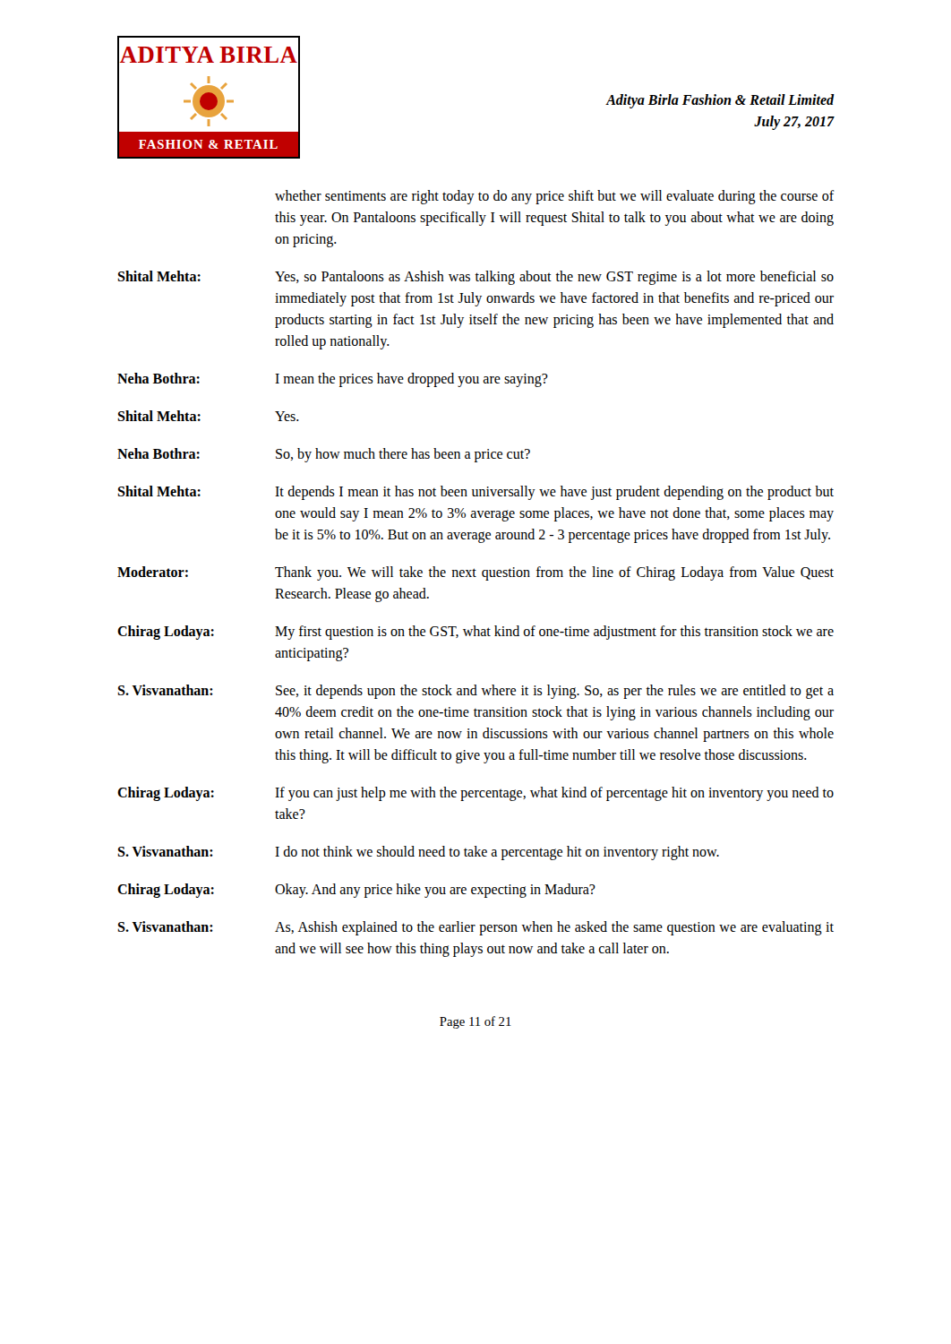ADITYA BIRLA
FASHION & RETAIL
Aditya Birla Fashion & Retail Limited
July 27, 2017
| | whether sentiments are right today to do any price shift but we will evaluate during the course of this year. On Pantaloons specifically I will request Shital to talk to you about what we are doing on pricing. |
| Shital Mehta: | Yes, so Pantaloons as Ashish was talking about the new GST regime is a lot more beneficial so immediately post that from 1st July onwards we have factored in that benefits and re-priced our products starting in fact 1st July itself the new pricing has been we have implemented that and rolled up nationally. |
| Neha Bothra: | I mean the prices have dropped you are saying? |
| Shital Mehta: | Yes. |
| Neha Bothra: | So, by how much there has been a price cut? |
| Shital Mehta: | It depends I mean it has not been universally we have just prudent depending on the product but one would say I mean 2% to 3% average some places, we have not done that, some places may be it is 5% to 10%. But on an average around 2 - 3 percentage prices have dropped from 1st July. |
| Moderator: | Thank you. We will take the next question from the line of Chirag Lodaya from Value Quest Research. Please go ahead. |
| Chirag Lodaya: | My first question is on the GST, what kind of one-time adjustment for this transition stock we are anticipating? |
| S. Visvanathan: | See, it depends upon the stock and where it is lying. So, as per the rules we are entitled to get a 40% deem credit on the one-time transition stock that is lying in various channels including our own retail channel. We are now in discussions with our various channel partners on this whole this thing. It will be difficult to give you a full-time number till we resolve those discussions. |
| Chirag Lodaya: | If you can just help me with the percentage, what kind of percentage hit on inventory you need to take? |
| S. Visvanathan: | I do not think we should need to take a percentage hit on inventory right now. |
| Chirag Lodaya: | Okay. And any price hike you are expecting in Madura? |
| S. Visvanathan: | As, Ashish explained to the earlier person when he asked the same question we are evaluating it and we will see how this thing plays out now and take a call later on. |
Page 11 of 21